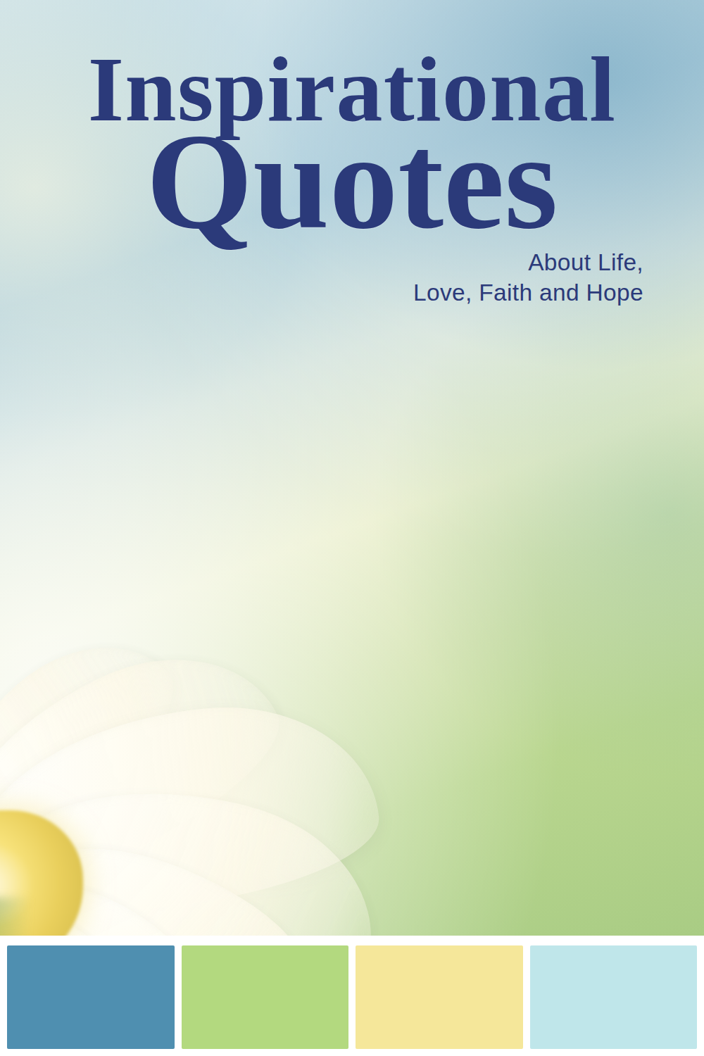Inspirational Quotes
About Life,
Love, Faith and Hope